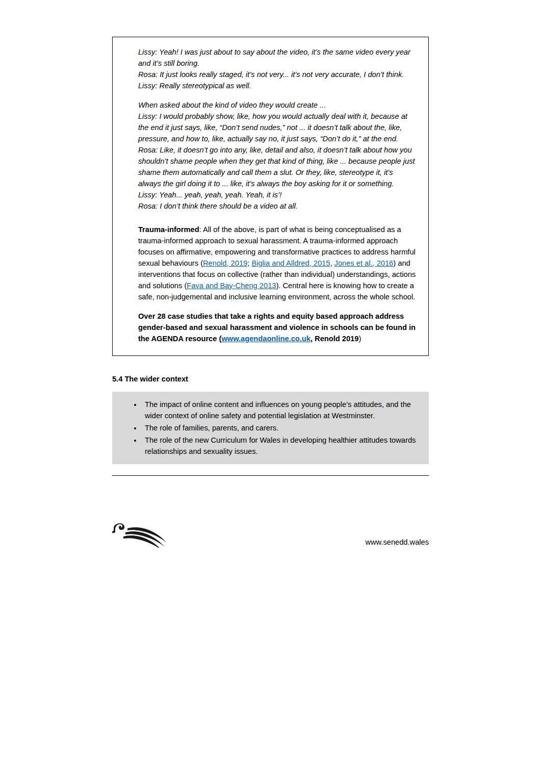Lissy: Yeah! I was just about to say about the video, it’s the same video every year and it’s still boring.
Rosa: It just looks really staged, it’s not very... it’s not very accurate, I don’t think.
Lissy: Really stereotypical as well.
When asked about the kind of video they would create ...
Lissy: I would probably show, like, how you would actually deal with it, because at the end it just says, like, “Don’t send nudes,” not ... it doesn’t talk about the, like, pressure, and how to, like, actually say no, it just says, “Don’t do it,” at the end.
Rosa: Like, it doesn’t go into any, like, detail and also, it doesn’t talk about how you shouldn’t shame people when they get that kind of thing, like ... because people just shame them automatically and call them a slut. Or they, like, stereotype it, it’s always the girl doing it to ... like, it’s always the boy asking for it or something.
Lissy: Yeah... yeah, yeah, yeah. Yeah, it is’!
Rosa: I don’t think there should be a video at all.
Trauma-informed: All of the above, is part of what is being conceptualised as a trauma-informed approach to sexual harassment. A trauma-informed approach focuses on affirmative, empowering and transformative practices to address harmful sexual behaviours (Renold, 2019; Biglia and Alldred, 2015, Jones et al., 2016) and interventions that focus on collective (rather than individual) understandings, actions and solutions (Fava and Bay-Cheng 2013). Central here is knowing how to create a safe, non-judgemental and inclusive learning environment, across the whole school.
Over 28 case studies that take a rights and equity based approach address gender-based and sexual harassment and violence in schools can be found in the AGENDA resource (www.agendaonline.co.uk, Renold 2019)
5.4 The wider context
The impact of online content and influences on young people’s attitudes, and the wider context of online safety and potential legislation at Westminster.
The role of families, parents, and carers.
The role of the new Curriculum for Wales in developing healthier attitudes towards relationships and sexuality issues.
www.senedd.wales